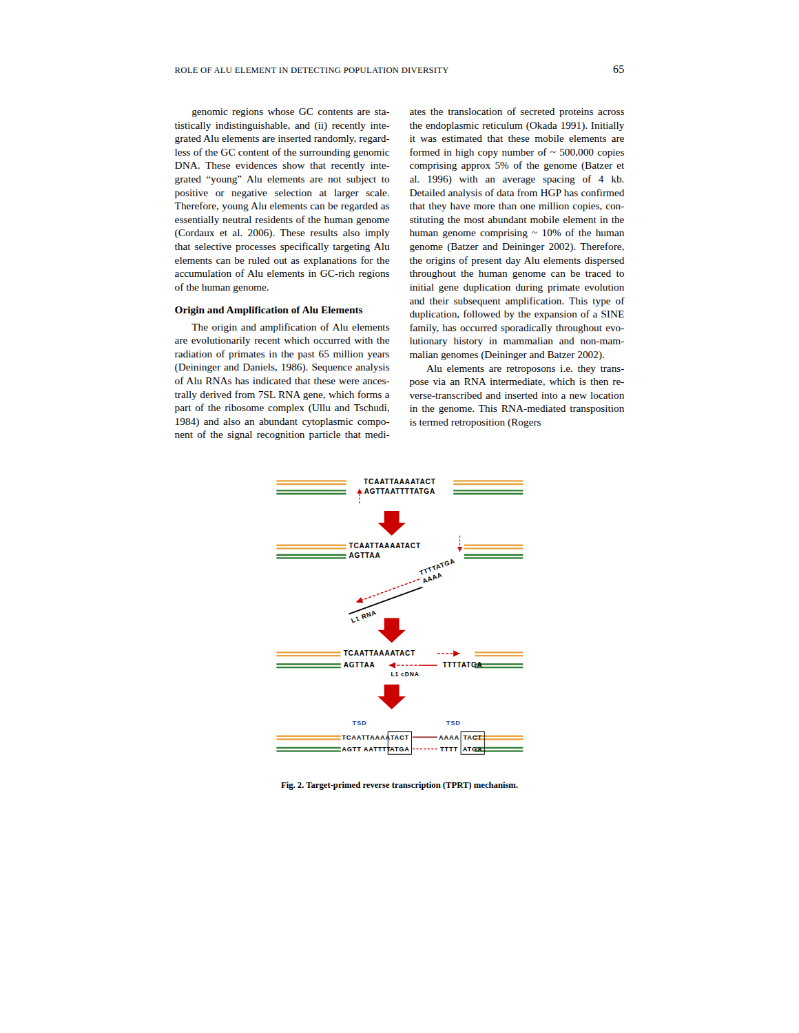Role of Alu Element in Detecting Population Diversity 65
genomic regions whose GC contents are statistically indistinguishable, and (ii) recently integrated Alu elements are inserted randomly, regardless of the GC content of the surrounding genomic DNA. These evidences show that recently integrated “young” Alu elements are not subject to positive or negative selection at larger scale. Therefore, young Alu elements can be regarded as essentially neutral residents of the human genome (Cordaux et al. 2006). These results also imply that selective processes specifically targeting Alu elements can be ruled out as explanations for the accumulation of Alu elements in GC-rich regions of the human genome.
Origin and Amplification of Alu Elements
The origin and amplification of Alu elements are evolutionarily recent which occurred with the radiation of primates in the past 65 million years (Deininger and Daniels, 1986). Sequence analysis of Alu RNAs has indicated that these were ancestrally derived from 7SL RNA gene, which forms a part of the ribosome complex (Ullu and Tschudi, 1984) and also an abundant cytoplasmic component of the signal recognition particle that mediates the translocation of secreted proteins across the endoplasmic reticulum (Okada 1991). Initially it was estimated that these mobile elements are formed in high copy number of ~ 500,000 copies comprising approx 5% of the genome (Batzer et al. 1996) with an average spacing of 4 kb. Detailed analysis of data from HGP has confirmed that they have more than one million copies, constituting the most abundant mobile element in the human genome comprising ~ 10% of the human genome (Batzer and Deininger 2002). Therefore, the origins of present day Alu elements dispersed throughout the human genome can be traced to initial gene duplication during primate evolution and their subsequent amplification. This type of duplication, followed by the expansion of a SINE family, has occurred sporadically throughout evolutionary history in mammalian and non-mammalian genomes (Deininger and Batzer 2002).
Alu elements are retroposons i.e. they transpose via an RNA intermediate, which is then reverse-transcribed and inserted into a new location in the genome. This RNA-mediated transposition is termed retroposition (Rogers
TCAATTAAAATACT AGTTAATTTTATGA TCAATTAAAATACT AGTTAA TTTTATGA AAAA L1 RNA TCAATTAAAATACT AGTTAA TTTTATGA L1 cDNA TSD TSD TCAATTAAAA AGTT AATTTT TACT ATGA AAAA TTTT TACT ATGA
Fig. 2. Target-primed reverse transcription (TPRT) mechanism.